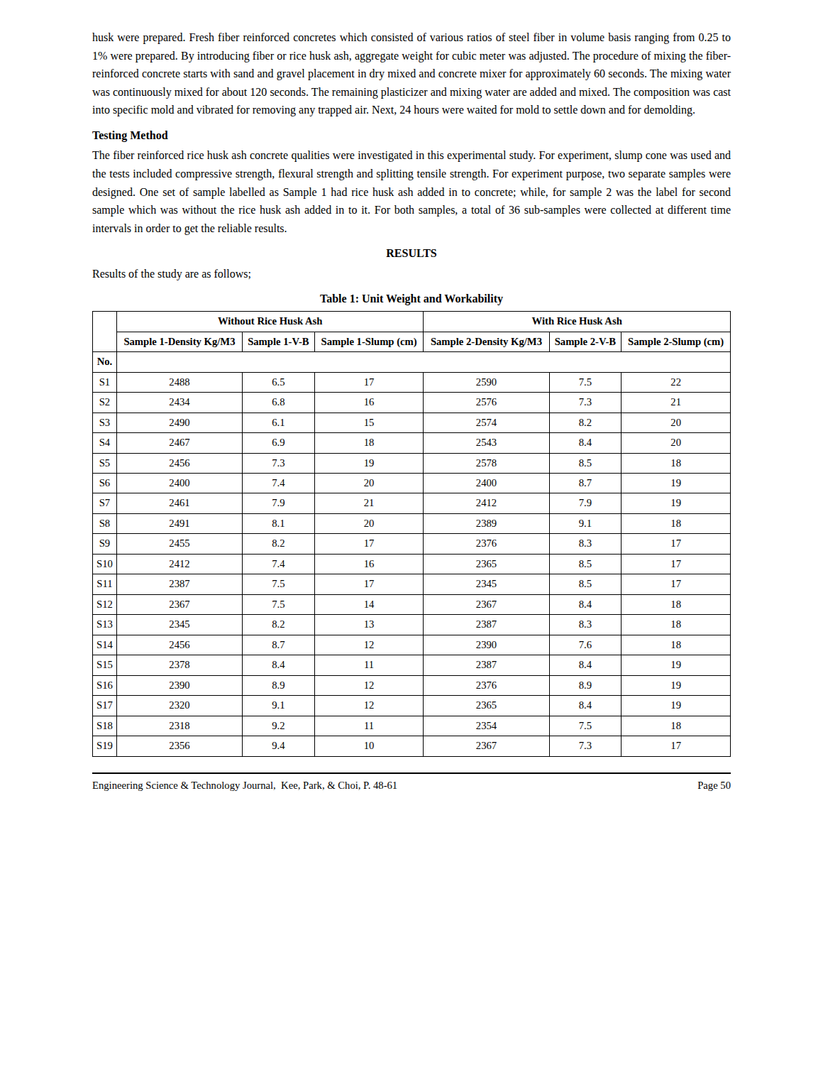husk were prepared. Fresh fiber reinforced concretes which consisted of various ratios of steel fiber in volume basis ranging from 0.25 to 1% were prepared. By introducing fiber or rice husk ash, aggregate weight for cubic meter was adjusted. The procedure of mixing the fiber-reinforced concrete starts with sand and gravel placement in dry mixed and concrete mixer for approximately 60 seconds. The mixing water was continuously mixed for about 120 seconds. The remaining plasticizer and mixing water are added and mixed. The composition was cast into specific mold and vibrated for removing any trapped air. Next, 24 hours were waited for mold to settle down and for demolding.
Testing Method
The fiber reinforced rice husk ash concrete qualities were investigated in this experimental study. For experiment, slump cone was used and the tests included compressive strength, flexural strength and splitting tensile strength. For experiment purpose, two separate samples were designed. One set of sample labelled as Sample 1 had rice husk ash added in to concrete; while, for sample 2 was the label for second sample which was without the rice husk ash added in to it. For both samples, a total of 36 sub-samples were collected at different time intervals in order to get the reliable results.
RESULTS
Results of the study are as follows;
Table 1: Unit Weight and Workability
| | Without Rice Husk Ash | With Rice Husk Ash |
| --- | --- | --- |
| Sample 1-Density Kg/M3 | Sample 1-V-B | Sample 1-Slump (cm) | Sample 2-Density Kg/M3 | Sample 2-V-B | Sample 2-Slump (cm) |
| No. | |
| S1 | 2488 | 6.5 | 17 | 2590 | 7.5 | 22 |
| S2 | 2434 | 6.8 | 16 | 2576 | 7.3 | 21 |
| S3 | 2490 | 6.1 | 15 | 2574 | 8.2 | 20 |
| S4 | 2467 | 6.9 | 18 | 2543 | 8.4 | 20 |
| S5 | 2456 | 7.3 | 19 | 2578 | 8.5 | 18 |
| S6 | 2400 | 7.4 | 20 | 2400 | 8.7 | 19 |
| S7 | 2461 | 7.9 | 21 | 2412 | 7.9 | 19 |
| S8 | 2491 | 8.1 | 20 | 2389 | 9.1 | 18 |
| S9 | 2455 | 8.2 | 17 | 2376 | 8.3 | 17 |
| S10 | 2412 | 7.4 | 16 | 2365 | 8.5 | 17 |
| S11 | 2387 | 7.5 | 17 | 2345 | 8.5 | 17 |
| S12 | 2367 | 7.5 | 14 | 2367 | 8.4 | 18 |
| S13 | 2345 | 8.2 | 13 | 2387 | 8.3 | 18 |
| S14 | 2456 | 8.7 | 12 | 2390 | 7.6 | 18 |
| S15 | 2378 | 8.4 | 11 | 2387 | 8.4 | 19 |
| S16 | 2390 | 8.9 | 12 | 2376 | 8.9 | 19 |
| S17 | 2320 | 9.1 | 12 | 2365 | 8.4 | 19 |
| S18 | 2318 | 9.2 | 11 | 2354 | 7.5 | 18 |
| S19 | 2356 | 9.4 | 10 | 2367 | 7.3 | 17 |
Engineering Science & Technology Journal, Kee, Park, & Choi, P. 48-61 Page 50